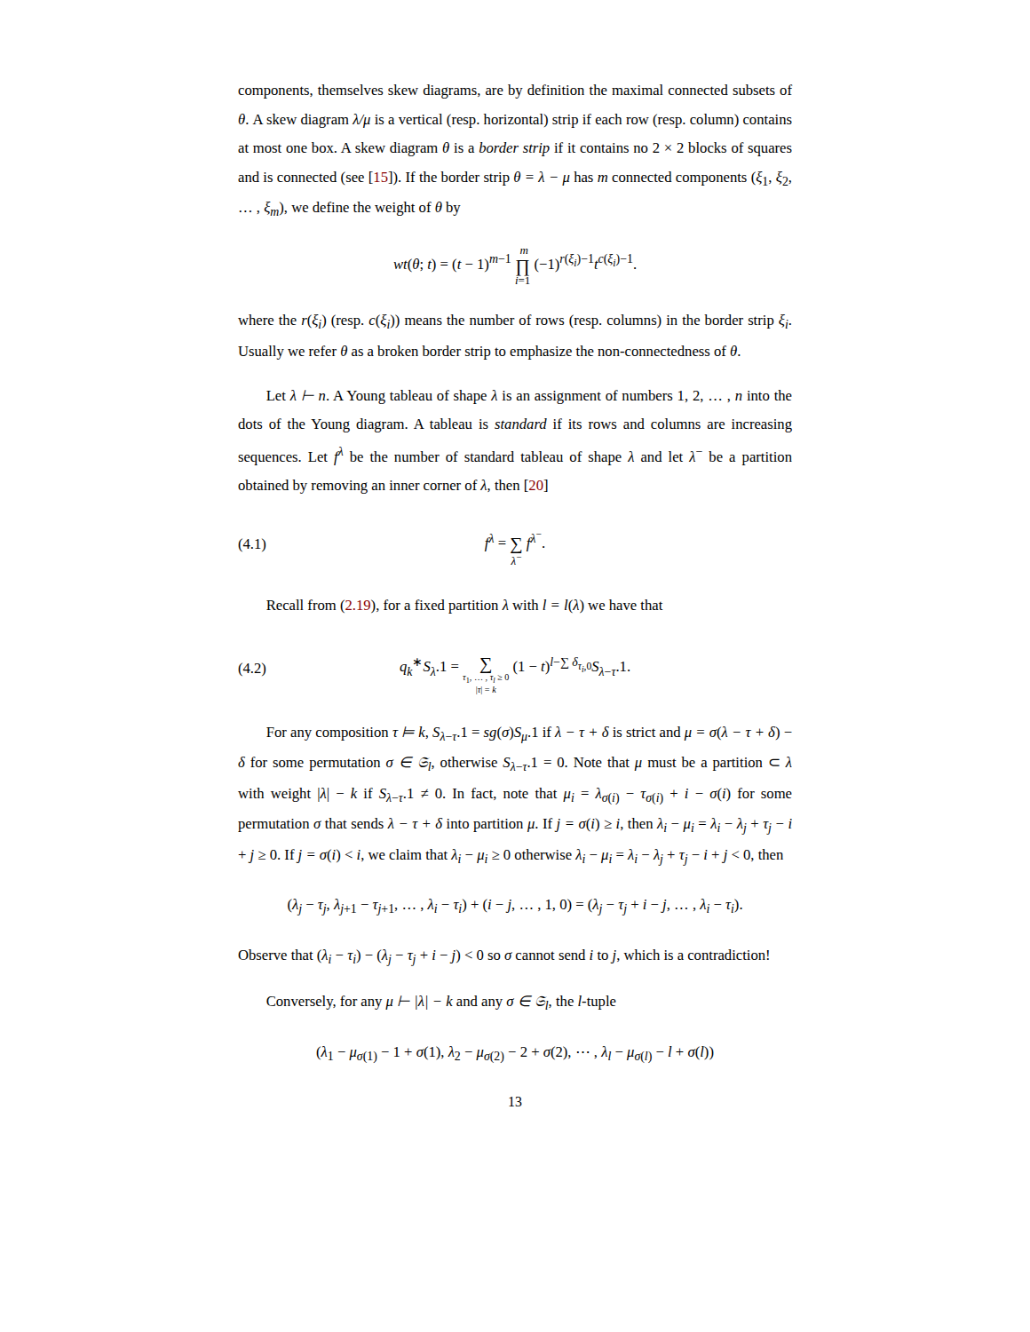components, themselves skew diagrams, are by definition the maximal connected subsets of θ. A skew diagram λ/μ is a vertical (resp. horizontal) strip if each row (resp. column) contains at most one box. A skew diagram θ is a border strip if it contains no 2 × 2 blocks of squares and is connected (see [15]). If the border strip θ = λ − μ has m connected components (ξ1, ξ2, … , ξm), we define the weight of θ by
wt(θ; t) = (t − 1)m−1 m∏i=1 (−1)r(ξi)−1tc(ξi)−1.
where the r(ξi) (resp. c(ξi)) means the number of rows (resp. columns) in the border strip ξi. Usually we refer θ as a broken border strip to emphasize the non-connectedness of θ.
Let λ ⊢ n. A Young tableau of shape λ is an assignment of numbers 1, 2, … , n into the dots of the Young diagram. A tableau is standard if its rows and columns are increasing sequences. Let fλ be the number of standard tableau of shape λ and let λ− be a partition obtained by removing an inner corner of λ, then [20]
(4.1) fλ = ∑λ− fλ−.
Recall from (2.19), for a fixed partition λ with l = l(λ) we have that
(4.2) qk∗Sλ.1 = ∑τ1, … , τl ≥ 0|τ| = k (1 − t)l−∑ δτi,0Sλ−τ.1.
For any composition τ ⊨ k, Sλ−τ.1 = sg(σ)Sμ.1 if λ − τ + δ is strict and μ = σ(λ − τ + δ) − δ for some permutation σ ∈ 𝔖l, otherwise Sλ−τ.1 = 0. Note that μ must be a partition ⊂ λ with weight |λ| − k if Sλ−τ.1 ≠ 0. In fact, note that μi = λσ(i) − τσ(i) + i − σ(i) for some permutation σ that sends λ − τ + δ into partition μ. If j = σ(i) ≥ i, then λi − μi = λi − λj + τj − i + j ≥ 0. If j = σ(i) < i, we claim that λi − μi ≥ 0 otherwise λi − μi = λi − λj + τj − i + j < 0, then
(λj − τj, λj+1 − τj+1, … , λi − τi) + (i − j, … , 1, 0) = (λj − τj + i − j, … , λi − τi).
Observe that (λi − τi) − (λj − τj + i − j) < 0 so σ cannot send i to j, which is a contradiction!
Conversely, for any μ ⊢ |λ| − k and any σ ∈ 𝔖l, the l-tuple
(λ1 − μσ(1) − 1 + σ(1), λ2 − μσ(2) − 2 + σ(2), ⋯ , λl − μσ(l) − l + σ(l))
13